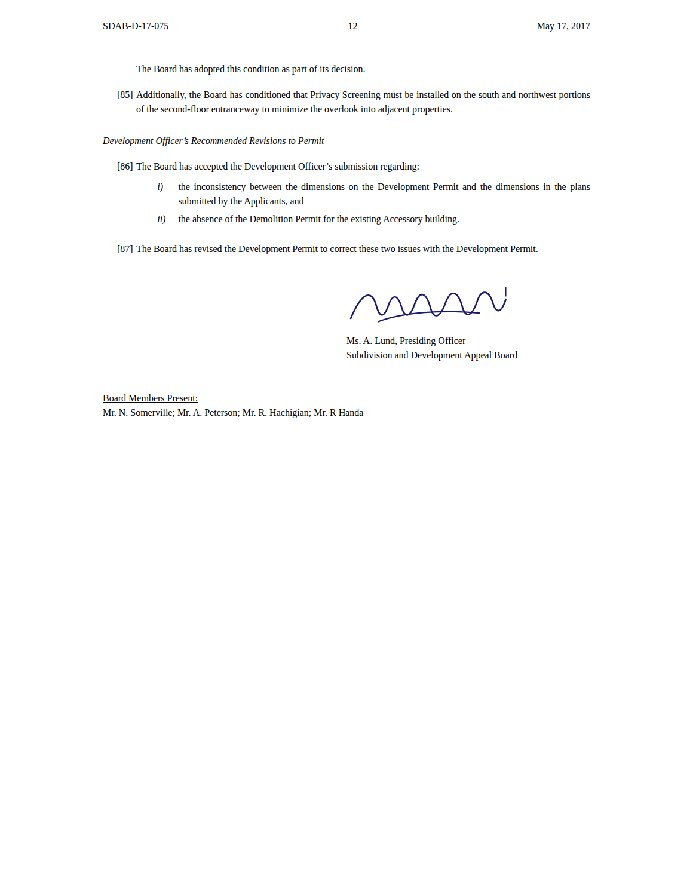SDAB-D-17-075
12
May 17, 2017
The Board has adopted this condition as part of its decision.
[85]
Additionally, the Board has conditioned that Privacy Screening must be installed on the south and northwest portions of the second-floor entranceway to minimize the overlook into adjacent properties.
Development Officer’s Recommended Revisions to Permit
[86]
The Board has accepted the Development Officer’s submission regarding:
i) the inconsistency between the dimensions on the Development Permit and the dimensions in the plans submitted by the Applicants, and
ii) the absence of the Demolition Permit for the existing Accessory building.
[87]
The Board has revised the Development Permit to correct these two issues with the Development Permit.
Ms. A. Lund, Presiding Officer
Subdivision and Development Appeal Board
Board Members Present:
Mr. N. Somerville; Mr. A. Peterson; Mr. R. Hachigian; Mr. R Handa